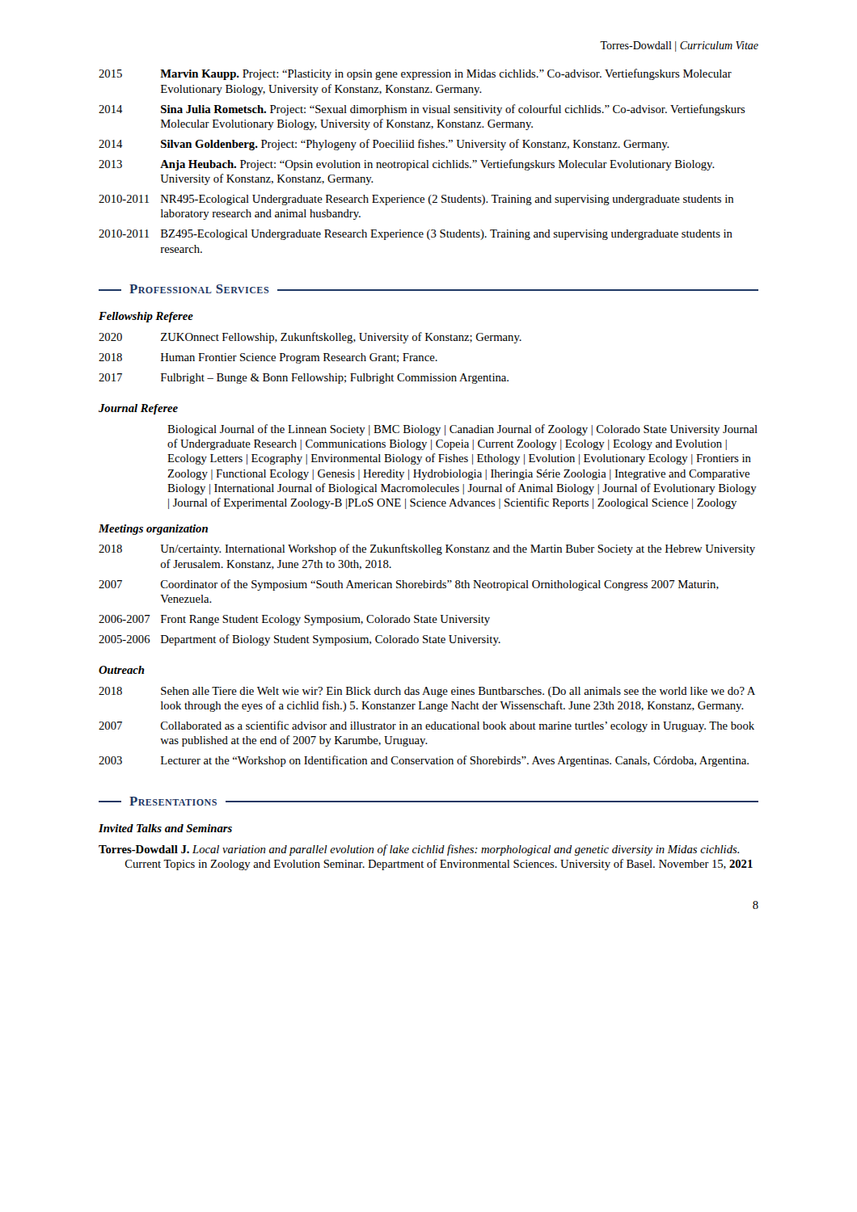Torres-Dowdall | Curriculum Vitae
| 2015 | Marvin Kaupp. Project: “Plasticity in opsin gene expression in Midas cichlids.” Co-advisor. Vertiefungskurs Molecular Evolutionary Biology, University of Konstanz, Konstanz. Germany. |
| 2014 | Sina Julia Rometsch. Project: “Sexual dimorphism in visual sensitivity of colourful cichlids.” Co-advisor. Vertiefungskurs Molecular Evolutionary Biology, University of Konstanz, Konstanz. Germany. |
| 2014 | Silvan Goldenberg. Project: “Phylogeny of Poeciliid fishes.” University of Konstanz, Konstanz. Germany. |
| 2013 | Anja Heubach. Project: “Opsin evolution in neotropical cichlids.” Vertiefungskurs Molecular Evolutionary Biology. University of Konstanz, Konstanz, Germany. |
| 2010-2011 | NR495-Ecological Undergraduate Research Experience (2 Students). Training and supervising undergraduate students in laboratory research and animal husbandry. |
| 2010-2011 | BZ495-Ecological Undergraduate Research Experience (3 Students). Training and supervising undergraduate students in research. |
Professional Services
Fellowship Referee
| 2020 | ZUKOnnect Fellowship, Zukunftskolleg, University of Konstanz; Germany. |
| 2018 | Human Frontier Science Program Research Grant; France. |
| 2017 | Fulbright – Bunge & Bonn Fellowship; Fulbright Commission Argentina. |
Journal Referee
Biological Journal of the Linnean Society | BMC Biology | Canadian Journal of Zoology | Colorado State University Journal of Undergraduate Research | Communications Biology | Copeia | Current Zoology | Ecology | Ecology and Evolution | Ecology Letters | Ecography | Environmental Biology of Fishes | Ethology | Evolution | Evolutionary Ecology | Frontiers in Zoology | Functional Ecology | Genesis | Heredity | Hydrobiologia | Iheringia Série Zoologia | Integrative and Comparative Biology | International Journal of Biological Macromolecules | Journal of Animal Biology | Journal of Evolutionary Biology | Journal of Experimental Zoology-B |PLoS ONE | Science Advances | Scientific Reports | Zoological Science | Zoology
Meetings organization
| 2018 | Un/certainty. International Workshop of the Zukunftskolleg Konstanz and the Martin Buber Society at the Hebrew University of Jerusalem. Konstanz, June 27th to 30th, 2018. |
| 2007 | Coordinator of the Symposium “South American Shorebirds” 8th Neotropical Ornithological Congress 2007 Maturin, Venezuela. |
| 2006-2007 | Front Range Student Ecology Symposium, Colorado State University |
| 2005-2006 | Department of Biology Student Symposium, Colorado State University. |
Outreach
| 2018 | Sehen alle Tiere die Welt wie wir? Ein Blick durch das Auge eines Buntbarsches. (Do all animals see the world like we do? A look through the eyes of a cichlid fish.) 5. Konstanzer Lange Nacht der Wissenschaft. June 23th 2018, Konstanz, Germany. |
| 2007 | Collaborated as a scientific advisor and illustrator in an educational book about marine turtles’ ecology in Uruguay. The book was published at the end of 2007 by Karumbe, Uruguay. |
| 2003 | Lecturer at the “Workshop on Identification and Conservation of Shorebirds”. Aves Argentinas. Canals, Córdoba, Argentina. |
Presentations
Invited Talks and Seminars
Torres-Dowdall J. Local variation and parallel evolution of lake cichlid fishes: morphological and genetic diversity in Midas cichlids. Current Topics in Zoology and Evolution Seminar. Department of Environmental Sciences. University of Basel. November 15, 2021
8